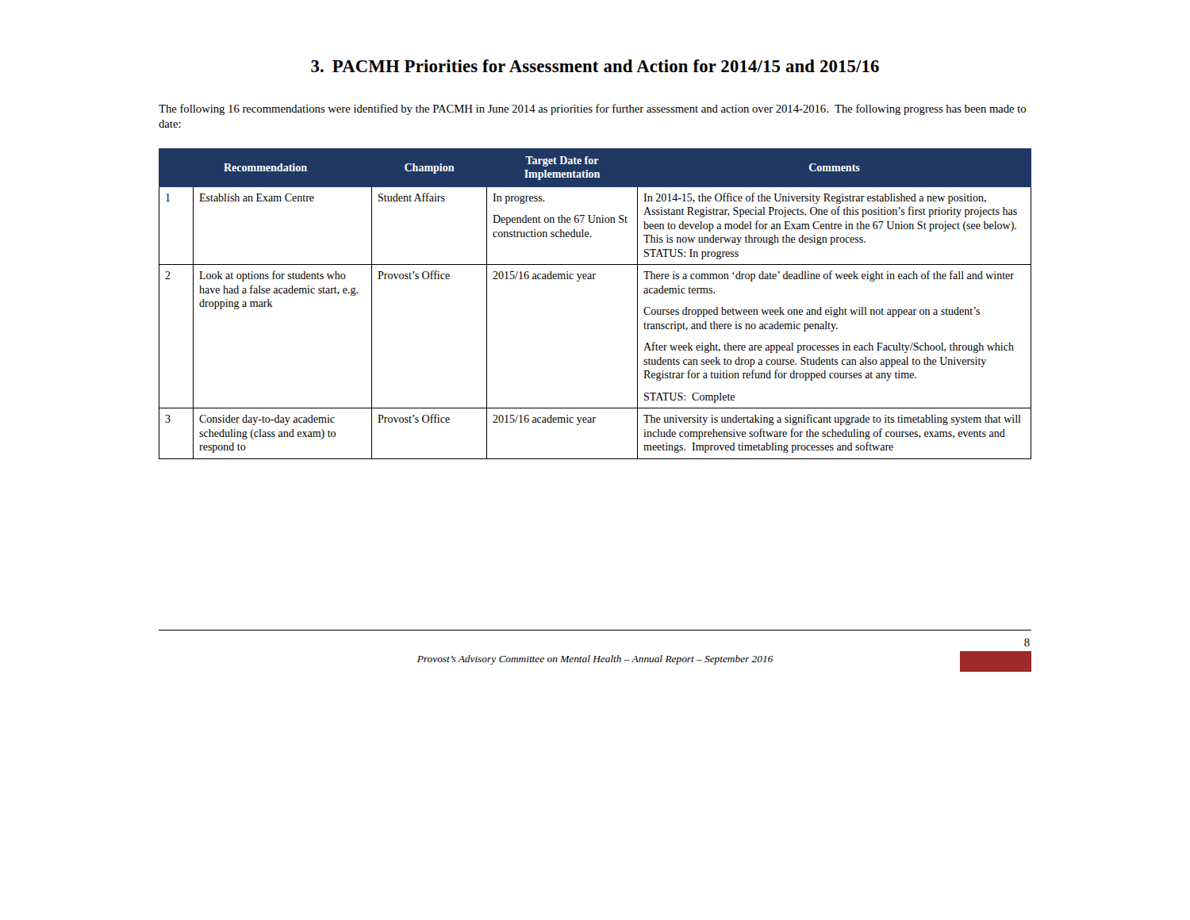3. PACMH Priorities for Assessment and Action for 2014/15 and 2015/16
The following 16 recommendations were identified by the PACMH in June 2014 as priorities for further assessment and action over 2014-2016. The following progress has been made to date:
| Recommendation | Champion | Target Date for Implementation | Comments |
| --- | --- | --- | --- |
| 1 | Establish an Exam Centre | Student Affairs | In progress. Dependent on the 67 Union St construction schedule. | In 2014-15, the Office of the University Registrar established a new position, Assistant Registrar, Special Projects. One of this position’s first priority projects has been to develop a model for an Exam Centre in the 67 Union St project (see below). This is now underway through the design process. STATUS: In progress |
| 2 | Look at options for students who have had a false academic start, e.g. dropping a mark | Provost’s Office | 2015/16 academic year | There is a common ‘drop date’ deadline of week eight in each of the fall and winter academic terms. Courses dropped between week one and eight will not appear on a student’s transcript, and there is no academic penalty. After week eight, there are appeal processes in each Faculty/School, through which students can seek to drop a course. Students can also appeal to the University Registrar for a tuition refund for dropped courses at any time. STATUS: Complete |
| 3 | Consider day-to-day academic scheduling (class and exam) to respond to | Provost’s Office | 2015/16 academic year | The university is undertaking a significant upgrade to its timetabling system that will include comprehensive software for the scheduling of courses, exams, events and meetings. Improved timetabling processes and software |
8
Provost’s Advisory Committee on Mental Health – Annual Report – September 2016